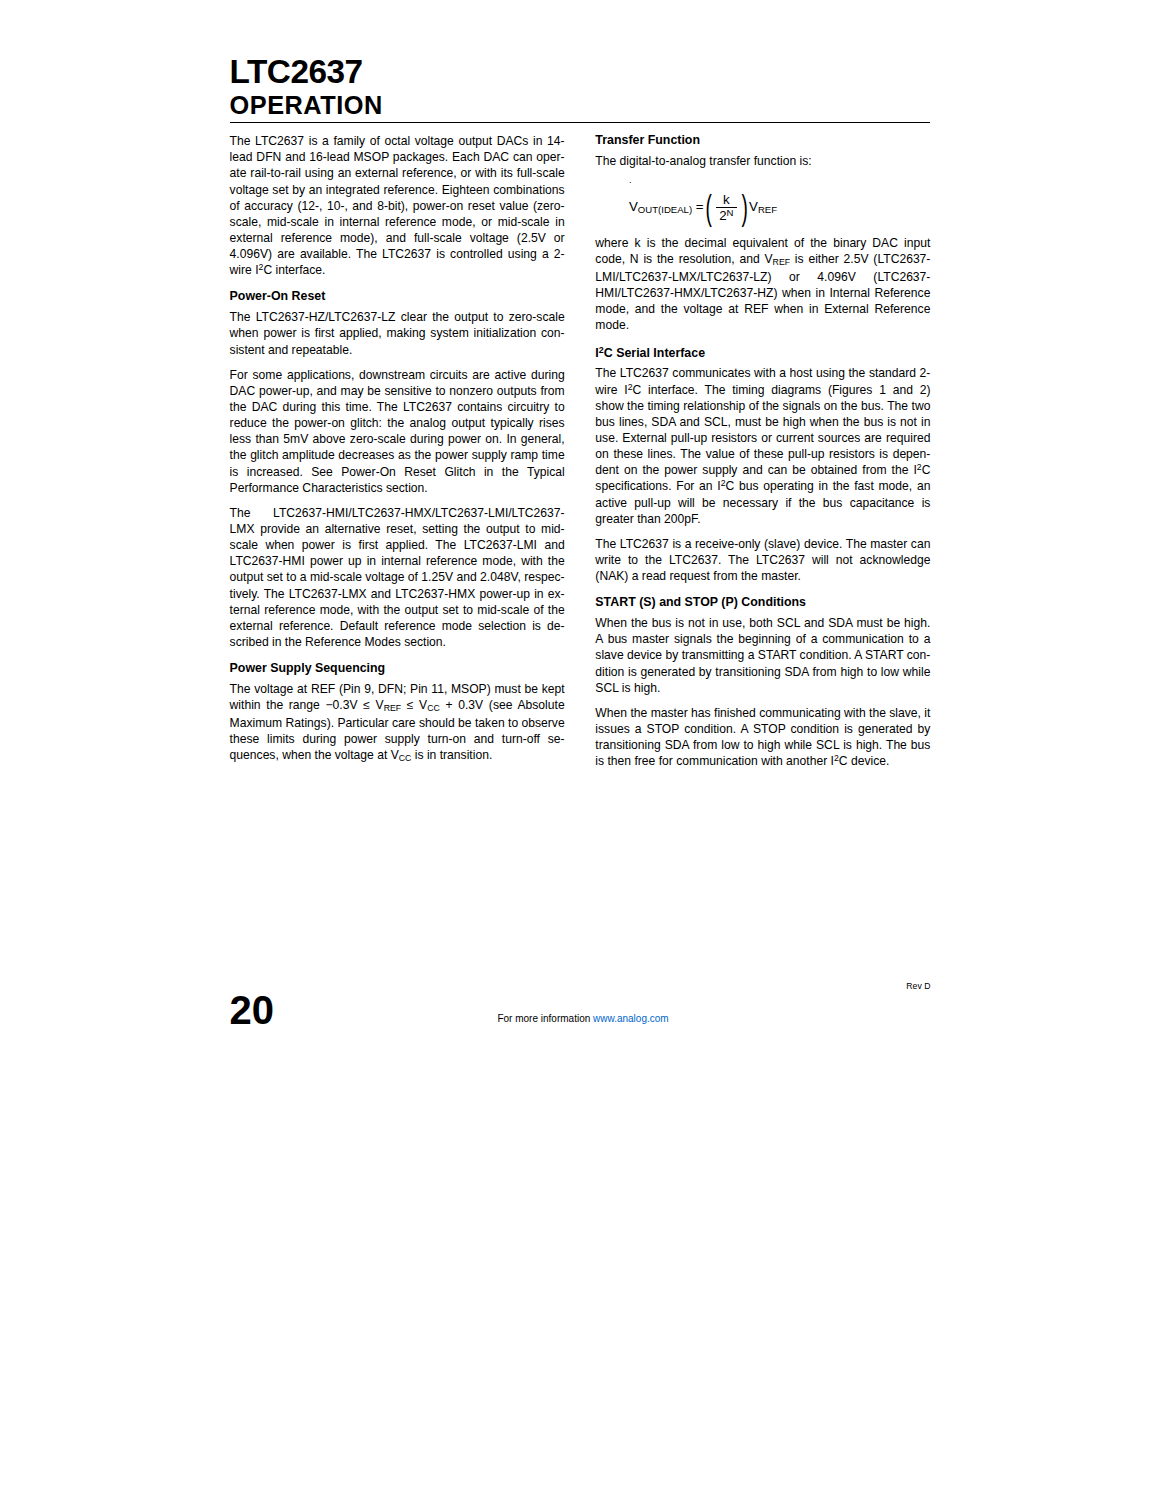LTC2637
OPERATION
The LTC2637 is a family of octal voltage output DACs in 14-lead DFN and 16-lead MSOP packages. Each DAC can operate rail-to-rail using an external reference, or with its full-scale voltage set by an integrated reference. Eighteen combinations of accuracy (12-, 10-, and 8-bit), power-on reset value (zero-scale, mid-scale in internal reference mode, or mid-scale in external reference mode), and full-scale voltage (2.5V or 4.096V) are available. The LTC2637 is controlled using a 2-wire I2C interface.
Power-On Reset
The LTC2637-HZ/LTC2637-LZ clear the output to zero-scale when power is first applied, making system initialization consistent and repeatable.
For some applications, downstream circuits are active during DAC power-up, and may be sensitive to nonzero outputs from the DAC during this time. The LTC2637 contains circuitry to reduce the power-on glitch: the analog output typically rises less than 5mV above zero-scale during power on. In general, the glitch amplitude decreases as the power supply ramp time is increased. See Power-On Reset Glitch in the Typical Performance Characteristics section.
The LTC2637-HMI/LTC2637-HMX/LTC2637-LMI/LTC2637-LMX provide an alternative reset, setting the output to mid-scale when power is first applied. The LTC2637-LMI and LTC2637-HMI power up in internal reference mode, with the output set to a mid-scale voltage of 1.25V and 2.048V, respectively. The LTC2637-LMX and LTC2637-HMX power-up in external reference mode, with the output set to mid-scale of the external reference. Default reference mode selection is described in the Reference Modes section.
Power Supply Sequencing
The voltage at REF (Pin 9, DFN; Pin 11, MSOP) must be kept within the range −0.3V ≤ VREF ≤ VCC + 0.3V (see Absolute Maximum Ratings). Particular care should be taken to observe these limits during power supply turn-on and turn-off sequences, when the voltage at VCC is in transition.
Transfer Function
The digital-to-analog transfer function is:
.
VOUT(IDEAL) = ( k 2N ) VREF
where k is the decimal equivalent of the binary DAC input code, N is the resolution, and VREF is either 2.5V (LTC2637-LMI/LTC2637-LMX/LTC2637-LZ) or 4.096V (LTC2637-HMI/LTC2637-HMX/LTC2637-HZ) when in Internal Reference mode, and the voltage at REF when in External Reference mode.
I2C Serial Interface
The LTC2637 communicates with a host using the standard 2-wire I2C interface. The timing diagrams (Figures 1 and 2) show the timing relationship of the signals on the bus. The two bus lines, SDA and SCL, must be high when the bus is not in use. External pull-up resistors or current sources are required on these lines. The value of these pull-up resistors is dependent on the power supply and can be obtained from the I2C specifications. For an I2C bus operating in the fast mode, an active pull-up will be necessary if the bus capacitance is greater than 200pF.
The LTC2637 is a receive-only (slave) device. The master can write to the LTC2637. The LTC2637 will not acknowledge (NAK) a read request from the master.
START (S) and STOP (P) Conditions
When the bus is not in use, both SCL and SDA must be high. A bus master signals the beginning of a communication to a slave device by transmitting a START condition. A START condition is generated by transitioning SDA from high to low while SCL is high.
When the master has finished communicating with the slave, it issues a STOP condition. A STOP condition is generated by transitioning SDA from low to high while SCL is high. The bus is then free for communication with another I2C device.
Rev D
20
For more information www.analog.com